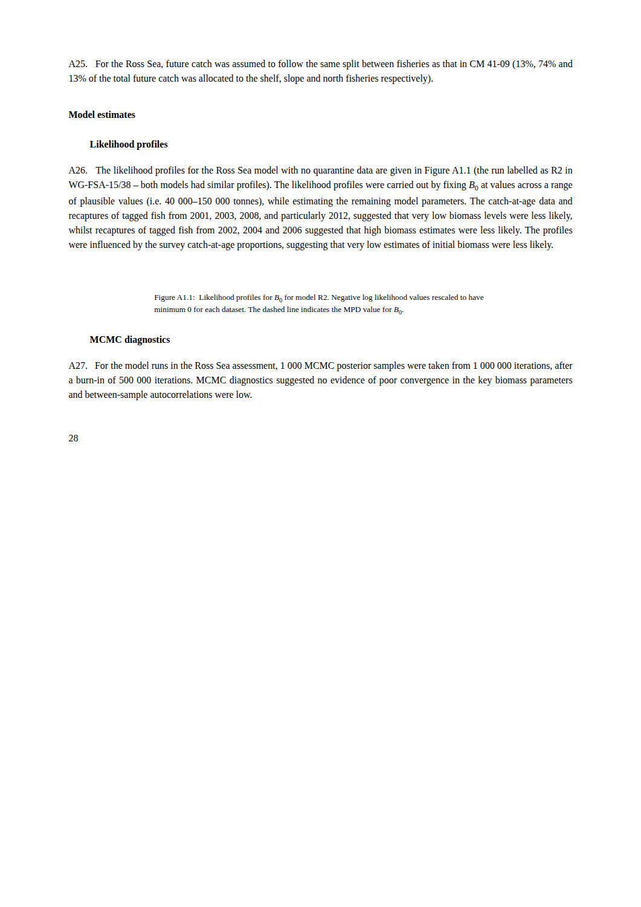A25. For the Ross Sea, future catch was assumed to follow the same split between fisheries as that in CM 41-09 (13%, 74% and 13% of the total future catch was allocated to the shelf, slope and north fisheries respectively).
Model estimates
Likelihood profiles
A26. The likelihood profiles for the Ross Sea model with no quarantine data are given in Figure A1.1 (the run labelled as R2 in WG-FSA-15/38 – both models had similar profiles). The likelihood profiles were carried out by fixing B0 at values across a range of plausible values (i.e. 40 000–150 000 tonnes), while estimating the remaining model parameters. The catch-at-age data and recaptures of tagged fish from 2001, 2003, 2008, and particularly 2012, suggested that very low biomass levels were less likely, whilst recaptures of tagged fish from 2002, 2004 and 2006 suggested that high biomass estimates were less likely. The profiles were influenced by the survey catch-at-age proportions, suggesting that very low estimates of initial biomass were less likely.
Figure A1.1: Likelihood profiles for B0 for model R2. Negative log likelihood values rescaled to have minimum 0 for each dataset. The dashed line indicates the MPD value for B0.
MCMC diagnostics
A27. For the model runs in the Ross Sea assessment, 1 000 MCMC posterior samples were taken from 1 000 000 iterations, after a burn-in of 500 000 iterations. MCMC diagnostics suggested no evidence of poor convergence in the key biomass parameters and between-sample autocorrelations were low.
28